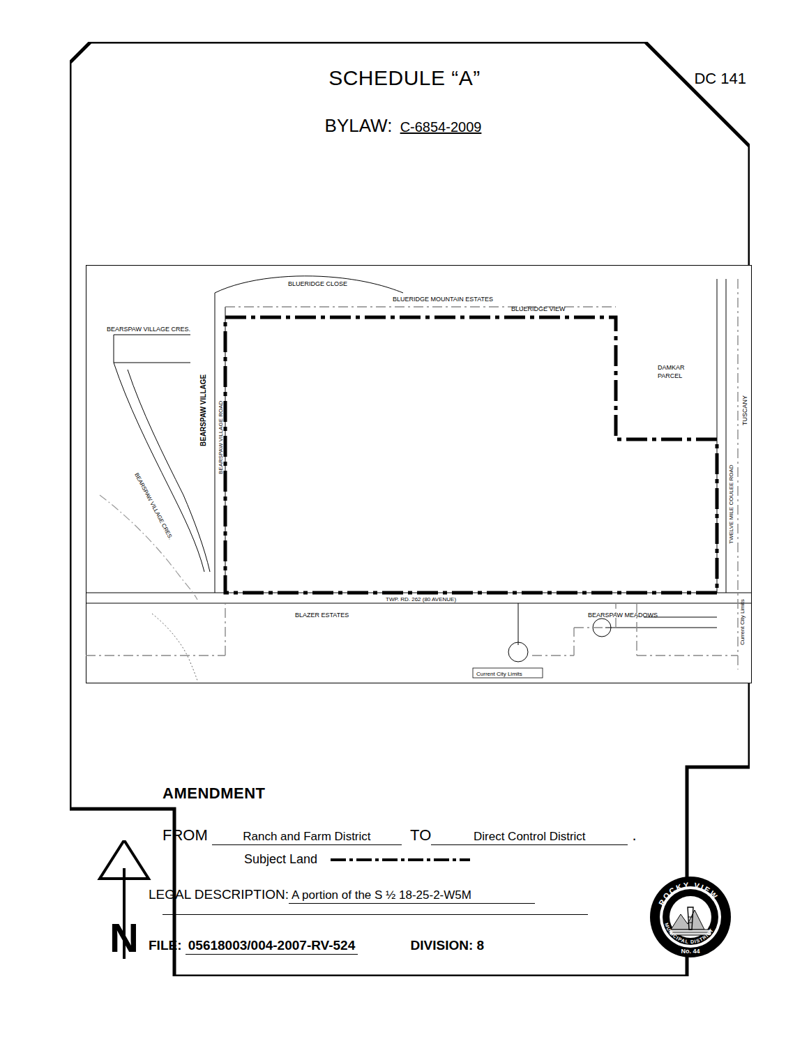SCHEDULE “A”
DC 141
BYLAW: C-6854-2009
BLUERIDGE CLOSE BLUERIDGE MOUNTAIN ESTATES BLUERIDGE VIEW BEARSPAW VILLAGE CRES. BEARSPAW VILLAGE BEARSPAW VILLAGE ROAD BEARSPAW VILLAGE CRES. DAMKAR PARCEL TUSCANY TWELVE MILE COULEE ROAD TWP. RD. 262 (80 AVENUE) BLAZER ESTATES BEARSPAW MEADOWS Current City Limits Current City Limits
AMENDMENT
FROM Ranch and Farm District TODirect Control District .
Subject Land
LEGAL DESCRIPTION:A portion of the S ½ 18-25-2-W5M
FILE: 05618003/004-2007-RV-524 DIVISION: 8
N ROCKY VIEW MUNICIPAL DISTRICT No. 44